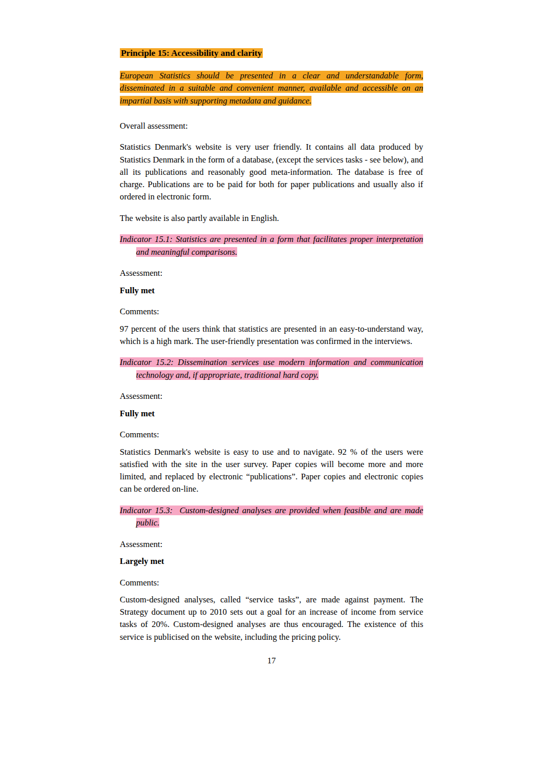Principle 15: Accessibility and clarity
European Statistics should be presented in a clear and understandable form, disseminated in a suitable and convenient manner, available and accessible on an impartial basis with supporting metadata and guidance.
Overall assessment:
Statistics Denmark's website is very user friendly. It contains all data produced by Statistics Denmark in the form of a database, (except the services tasks - see below), and all its publications and reasonably good meta-information. The database is free of charge. Publications are to be paid for both for paper publications and usually also if ordered in electronic form.
The website is also partly available in English.
Indicator 15.1: Statistics are presented in a form that facilitates proper interpretation and meaningful comparisons.
Assessment:
Fully met
Comments:
97 percent of the users think that statistics are presented in an easy-to-understand way, which is a high mark. The user-friendly presentation was confirmed in the interviews.
Indicator 15.2: Dissemination services use modern information and communication technology and, if appropriate, traditional hard copy.
Assessment:
Fully met
Comments:
Statistics Denmark's website is easy to use and to navigate. 92 % of the users were satisfied with the site in the user survey. Paper copies will become more and more limited, and replaced by electronic “publications”. Paper copies and electronic copies can be ordered on-line.
Indicator 15.3: Custom-designed analyses are provided when feasible and are made public.
Assessment:
Largely met
Comments:
Custom-designed analyses, called “service tasks”, are made against payment. The Strategy document up to 2010 sets out a goal for an increase of income from service tasks of 20%. Custom-designed analyses are thus encouraged. The existence of this service is publicised on the website, including the pricing policy.
17